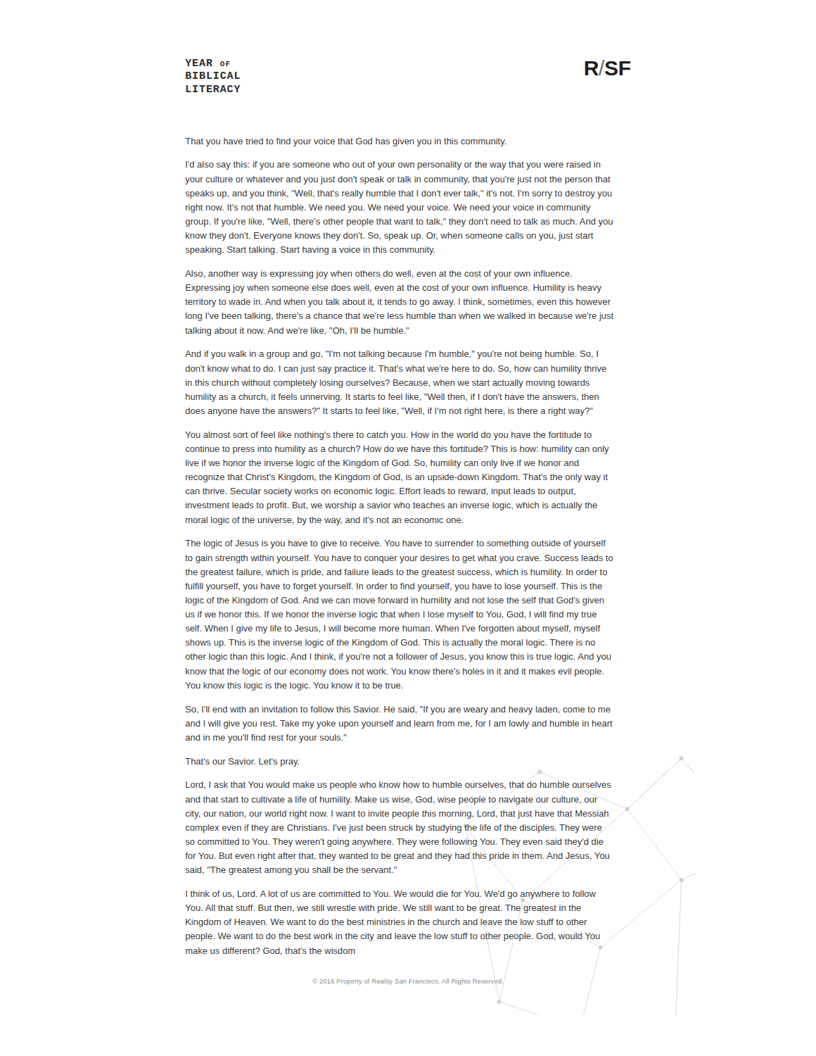YEAR OF
BIBLICAL
LITERACY
R/SF
That you have tried to find your voice that God has given you in this community.
I'd also say this: if you are someone who out of your own personality or the way that you were raised in your culture or whatever and you just don't speak or talk in community, that you're just not the person that speaks up, and you think, "Well, that's really humble that I don't ever talk," it's not. I'm sorry to destroy you right now. It's not that humble. We need you. We need your voice. We need your voice in community group. If you're like, "Well, there's other people that want to talk," they don't need to talk as much. And you know they don't. Everyone knows they don't. So, speak up. Or, when someone calls on you, just start speaking. Start talking. Start having a voice in this community.
Also, another way is expressing joy when others do well, even at the cost of your own influence. Expressing joy when someone else does well, even at the cost of your own influence. Humility is heavy territory to wade in. And when you talk about it, it tends to go away. I think, sometimes, even this however long I've been talking, there's a chance that we're less humble than when we walked in because we're just talking about it now. And we're like, "Oh, I'll be humble."
And if you walk in a group and go, "I'm not talking because I'm humble," you're not being humble. So, I don't know what to do. I can just say practice it. That's what we're here to do. So, how can humility thrive in this church without completely losing ourselves? Because, when we start actually moving towards humility as a church, it feels unnerving. It starts to feel like, "Well then, if I don't have the answers, then does anyone have the answers?" It starts to feel like, "Well, if I'm not right here, is there a right way?"
You almost sort of feel like nothing's there to catch you. How in the world do you have the fortitude to continue to press into humility as a church? How do we have this fortitude? This is how: humility can only live if we honor the inverse logic of the Kingdom of God. So, humility can only live if we honor and recognize that Christ's Kingdom, the Kingdom of God, is an upside-down Kingdom. That's the only way it can thrive. Secular society works on economic logic. Effort leads to reward, input leads to output, investment leads to profit. But, we worship a savior who teaches an inverse logic, which is actually the moral logic of the universe, by the way, and it's not an economic one.
The logic of Jesus is you have to give to receive. You have to surrender to something outside of yourself to gain strength within yourself. You have to conquer your desires to get what you crave. Success leads to the greatest failure, which is pride, and failure leads to the greatest success, which is humility. In order to fulfill yourself, you have to forget yourself. In order to find yourself, you have to lose yourself. This is the logic of the Kingdom of God. And we can move forward in humility and not lose the self that God's given us if we honor this. If we honor the inverse logic that when I lose myself to You, God, I will find my true self. When I give my life to Jesus, I will become more human. When I've forgotten about myself, myself shows up. This is the inverse logic of the Kingdom of God. This is actually the moral logic. There is no other logic than this logic. And I think, if you're not a follower of Jesus, you know this is true logic. And you know that the logic of our economy does not work. You know there's holes in it and it makes evil people. You know this logic is the logic. You know it to be true.
So, I'll end with an invitation to follow this Savior. He said, "If you are weary and heavy laden, come to me and I will give you rest. Take my yoke upon yourself and learn from me, for I am lowly and humble in heart and in me you'll find rest for your souls."
That's our Savior. Let's pray.
Lord, I ask that You would make us people who know how to humble ourselves, that do humble ourselves and that start to cultivate a life of humility. Make us wise, God, wise people to navigate our culture, our city, our nation, our world right now. I want to invite people this morning, Lord, that just have that Messiah complex even if they are Christians. I've just been struck by studying the life of the disciples. They were so committed to You. They weren't going anywhere. They were following You. They even said they'd die for You. But even right after that, they wanted to be great and they had this pride in them. And Jesus, You said, "The greatest among you shall be the servant."
I think of us, Lord. A lot of us are committed to You. We would die for You. We'd go anywhere to follow You. All that stuff. But then, we still wrestle with pride. We still want to be great. The greatest in the Kingdom of Heaven. We want to do the best ministries in the church and leave the low stuff to other people. We want to do the best work in the city and leave the low stuff to other people. God, would You make us different? God, that's the wisdom
© 2016 Property of Reality San Francisco. All Rights Reserved.